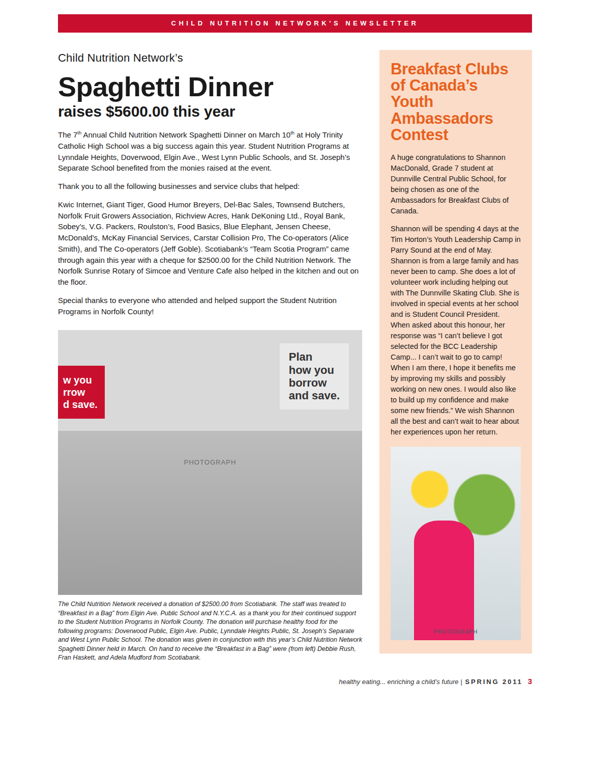Child Nutrition Network’s Newsletter
Child Nutrition Network’s
Spaghetti Dinner
raises $5600.00 this year
The 7th Annual Child Nutrition Network Spaghetti Dinner on March 10th at Holy Trinity Catholic High School was a big success again this year. Student Nutrition Programs at Lynndale Heights, Doverwood, Elgin Ave., West Lynn Public Schools, and St. Joseph’s Separate School benefited from the monies raised at the event.
Thank you to all the following businesses and service clubs that helped:
Kwic Internet, Giant Tiger, Good Humor Breyers, Del-Bac Sales, Townsend Butchers, Norfolk Fruit Growers Association, Richview Acres, Hank DeKoning Ltd., Royal Bank, Sobey’s, V.G. Packers, Roulston’s, Food Basics, Blue Elephant, Jensen Cheese, McDonald’s, McKay Financial Services, Carstar Collision Pro, The Co-operators (Alice Smith), and The Co-operators (Jeff Goble). Scotiabank’s “Team Scotia Program” came through again this year with a cheque for $2500.00 for the Child Nutrition Network. The Norfolk Sunrise Rotary of Simcoe and Venture Cafe also helped in the kitchen and out on the floor.
Special thanks to everyone who attended and helped support the Student Nutrition Programs in Norfolk County!
w you
rrow
d save.
Plan how you borrow and save.
Photograph
The Child Nutrition Network received a donation of $2500.00 from Scotiabank. The staff was treated to “Breakfast in a Bag” from Elgin Ave. Public School and N.Y.C.A. as a thank you for their continued support to the Student Nutrition Programs in Norfolk County. The donation will purchase healthy food for the following programs: Doverwood Public, Elgin Ave. Public, Lynndale Heights Public, St. Joseph’s Separate and West Lynn Public School. The donation was given in conjunction with this year’s Child Nutrition Network Spaghetti Dinner held in March. On hand to receive the “Breakfast in a Bag” were (from left) Debbie Rush, Fran Haskett, and Adela Mudford from Scotiabank.
Breakfast Clubs of Canada’s Youth Ambassadors Contest
A huge congratulations to Shannon MacDonald, Grade 7 student at Dunnville Central Public School, for being chosen as one of the Ambassadors for Breakfast Clubs of Canada.
Shannon will be spending 4 days at the Tim Horton’s Youth Leadership Camp in Parry Sound at the end of May. Shannon is from a large family and has never been to camp. She does a lot of volunteer work including helping out with The Dunnville Skating Club. She is involved in special events at her school and is Student Council President. When asked about this honour, her response was “I can’t believe I got selected for the BCC Leadership Camp... I can’t wait to go to camp! When I am there, I hope it benefits me by improving my skills and possibly working on new ones. I would also like to build up my confidence and make some new friends.” We wish Shannon all the best and can’t wait to hear about her experiences upon her return.
Photograph
healthy eating... enriching a child’s future |Spring 20113